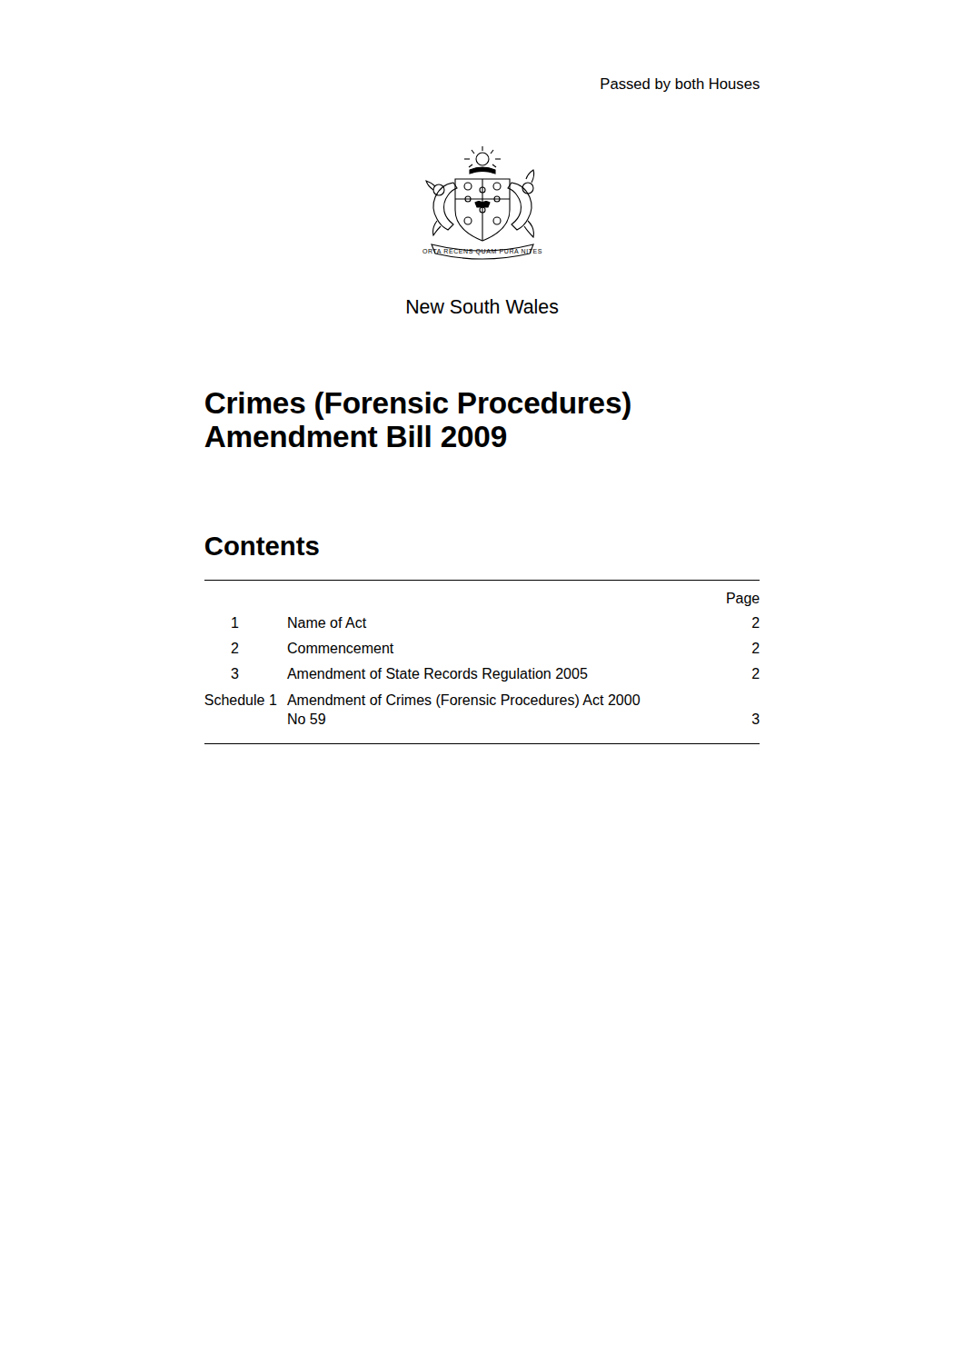Passed by both Houses
ORTA RECENS QUAM PURA NITES
New South Wales
Crimes (Forensic Procedures)
Amendment Bill 2009
Contents
| | | Page |
| 1 | Name of Act | 2 |
| 2 | Commencement | 2 |
| 3 | Amendment of State Records Regulation 2005 | 2 |
| Schedule 1 | Amendment of Crimes (Forensic Procedures) Act 2000 No 59 | 3 |